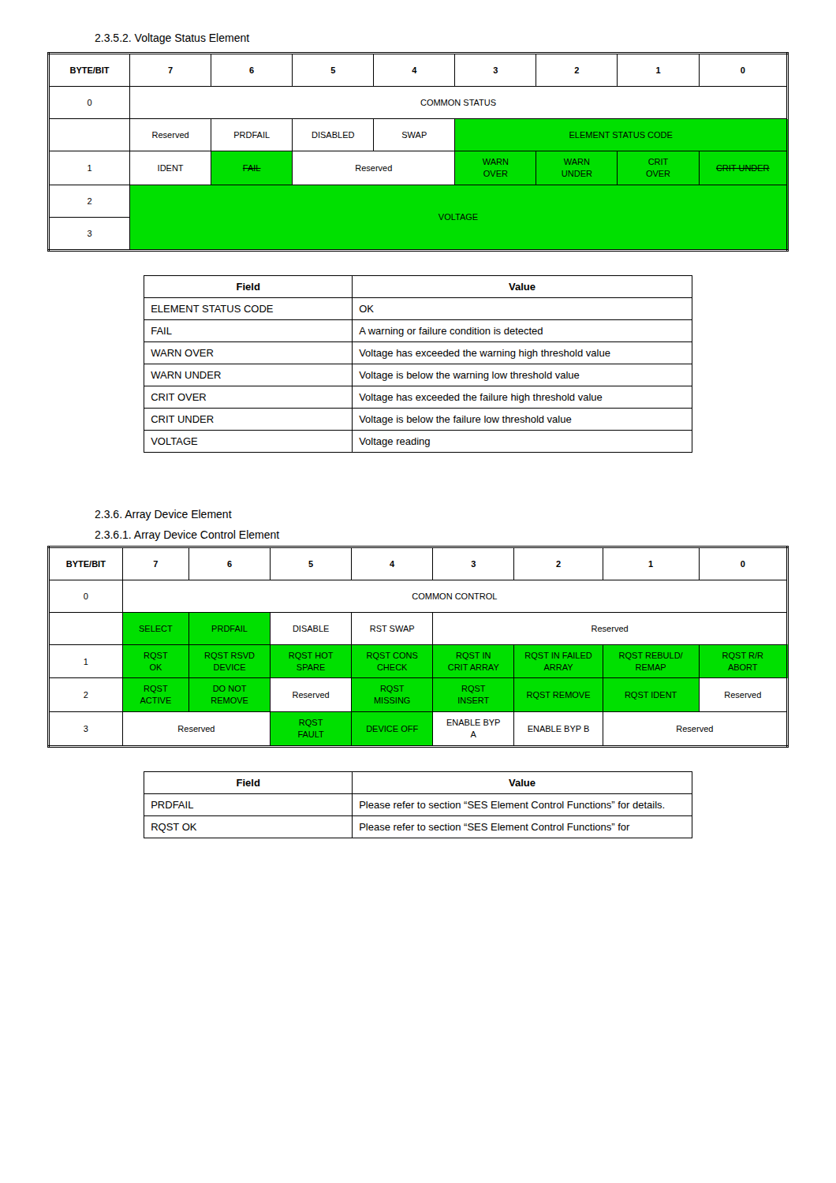2.3.5.2. Voltage Status Element
| BYTE/BIT | 7 | 6 | 5 | 4 | 3 | 2 | 1 | 0 |
| --- | --- | --- | --- | --- | --- | --- | --- | --- |
| 0 | COMMON STATUS |
| | Reserved | PRDFAIL | DISABLED | SWAP | ELEMENT STATUS CODE |
| 1 | IDENT | FAIL | Reserved | WARN OVER | WARN UNDER | CRIT OVER | CRIT UNDER |
| 2 | VOLTAGE |
| 3 |
| Field | Value |
| --- | --- |
| ELEMENT STATUS CODE | OK |
| FAIL | A warning or failure condition is detected |
| WARN OVER | Voltage has exceeded the warning high threshold value |
| WARN UNDER | Voltage is below the warning low threshold value |
| CRIT OVER | Voltage has exceeded the failure high threshold value |
| CRIT UNDER | Voltage is below the failure low threshold value |
| VOLTAGE | Voltage reading |
2.3.6. Array Device Element
2.3.6.1. Array Device Control Element
| BYTE/BIT | 7 | 6 | 5 | 4 | 3 | 2 | 1 | 0 |
| --- | --- | --- | --- | --- | --- | --- | --- | --- |
| 0 | COMMON CONTROL |
| | SELECT | PRDFAIL | DISABLE | RST SWAP | Reserved |
| 1 | RQST OK | RQST RSVD DEVICE | RQST HOT SPARE | RQST CONS CHECK | RQST IN CRIT ARRAY | RQST IN FAILED ARRAY | RQST REBULD/ REMAP | RQST R/R ABORT |
| 2 | RQST ACTIVE | DO NOT REMOVE | Reserved | RQST MISSING | RQST INSERT | RQST REMOVE | RQST IDENT | Reserved |
| 3 | Reserved | RQST FAULT | DEVICE OFF | ENABLE BYP A | ENABLE BYP B | Reserved |
| Field | Value |
| --- | --- |
| PRDFAIL | Please refer to section “SES Element Control Functions” for details. |
| RQST OK | Please refer to section “SES Element Control Functions” for |